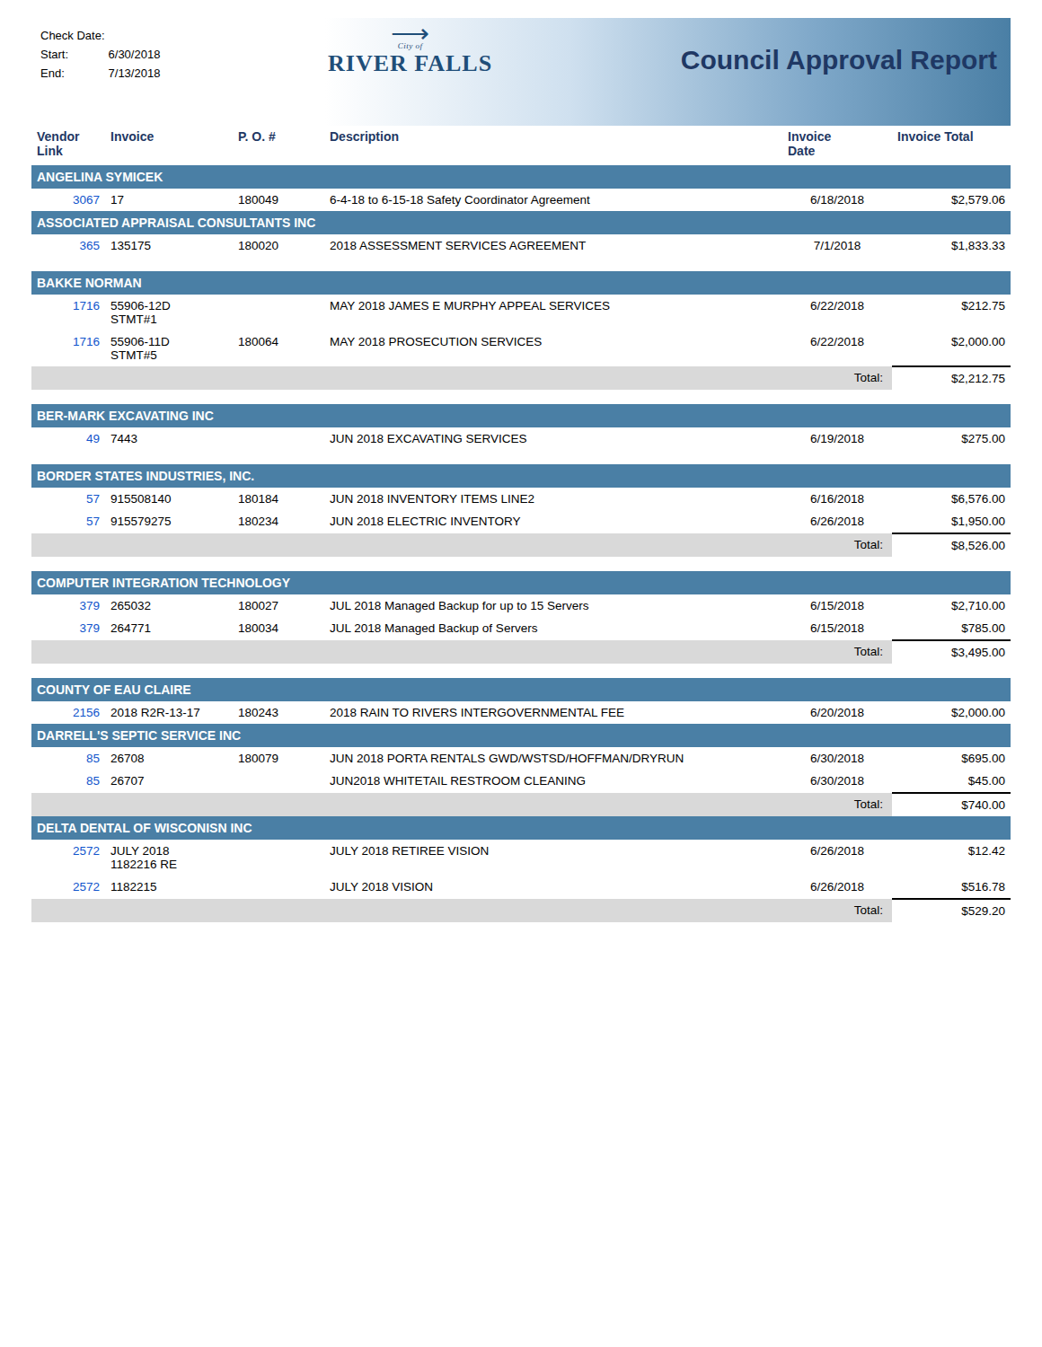| Check Date: | |
| Start: | 6/30/2018 |
| End: | 7/13/2018 |
⟶
City of
RIVER FALLS
Council Approval Report
| Vendor Link | Invoice | P. O. # | Description | Invoice Date | Invoice Total |
| --- | --- | --- | --- | --- | --- |
| ANGELINA SYMICEK |
| 3067 | 17 | 180049 | 6-4-18 to 6-15-18 Safety Coordinator Agreement | 6/18/2018 | $2,579.06 |
| ASSOCIATED APPRAISAL CONSULTANTS INC |
| 365 | 135175 | 180020 | 2018 ASSESSMENT SERVICES AGREEMENT | 7/1/2018 | $1,833.33 |
| BAKKE NORMAN |
| 1716 | 55906-12D STMT#1 | | MAY 2018 JAMES E MURPHY APPEAL SERVICES | 6/22/2018 | $212.75 |
| 1716 | 55906-11D STMT#5 | 180064 | MAY 2018 PROSECUTION SERVICES | 6/22/2018 | $2,000.00 |
| | Total: | $2,212.75 |
| BER-MARK EXCAVATING INC |
| 49 | 7443 | | JUN 2018 EXCAVATING SERVICES | 6/19/2018 | $275.00 |
| BORDER STATES INDUSTRIES, INC. |
| 57 | 915508140 | 180184 | JUN 2018 INVENTORY ITEMS LINE2 | 6/16/2018 | $6,576.00 |
| 57 | 915579275 | 180234 | JUN 2018 ELECTRIC INVENTORY | 6/26/2018 | $1,950.00 |
| | Total: | $8,526.00 |
| COMPUTER INTEGRATION TECHNOLOGY |
| 379 | 265032 | 180027 | JUL 2018 Managed Backup for up to 15 Servers | 6/15/2018 | $2,710.00 |
| 379 | 264771 | 180034 | JUL 2018 Managed Backup of Servers | 6/15/2018 | $785.00 |
| | Total: | $3,495.00 |
| COUNTY OF EAU CLAIRE |
| 2156 | 2018 R2R-13-17 | 180243 | 2018 RAIN TO RIVERS INTERGOVERNMENTAL FEE | 6/20/2018 | $2,000.00 |
| DARRELL'S SEPTIC SERVICE INC |
| 85 | 26708 | 180079 | JUN 2018 PORTA RENTALS GWD/WSTSD/HOFFMAN/DRYRUN | 6/30/2018 | $695.00 |
| 85 | 26707 | | JUN2018 WHITETAIL RESTROOM CLEANING | 6/30/2018 | $45.00 |
| | Total: | $740.00 |
| DELTA DENTAL OF WISCONISN INC |
| 2572 | JULY 2018 1182216 RE | | JULY 2018 RETIREE VISION | 6/26/2018 | $12.42 |
| 2572 | 1182215 | | JULY 2018 VISION | 6/26/2018 | $516.78 |
| | Total: | $529.20 |